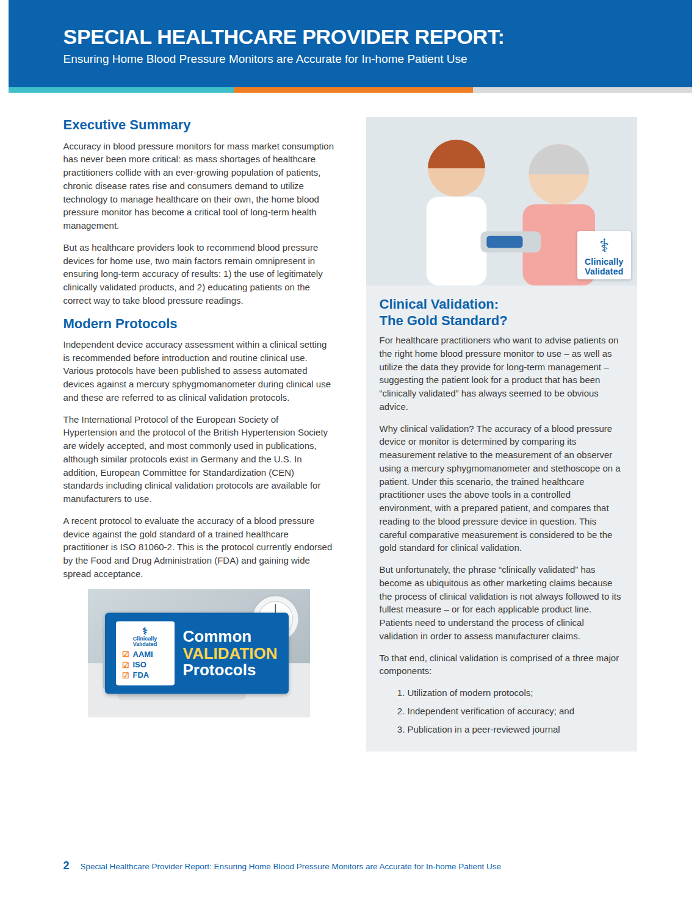Special Healthcare Provider Report:
Ensuring Home Blood Pressure Monitors are Accurate for In-home Patient Use
Executive Summary
Accuracy in blood pressure monitors for mass market consumption has never been more critical: as mass shortages of healthcare practitioners collide with an ever-growing population of patients, chronic disease rates rise and consumers demand to utilize technology to manage healthcare on their own, the home blood pressure monitor has become a critical tool of long-term health management.
But as healthcare providers look to recommend blood pressure devices for home use, two main factors remain omnipresent in ensuring long-term accuracy of results: 1) the use of legitimately clinically validated products, and 2) educating patients on the correct way to take blood pressure readings.
Modern Protocols
Independent device accuracy assessment within a clinical setting is recommended before introduction and routine clinical use. Various protocols have been published to assess automated devices against a mercury sphygmomanometer during clinical use and these are referred to as clinical validation protocols.
The International Protocol of the European Society of Hypertension and the protocol of the British Hypertension Society are widely accepted, and most commonly used in publications, although similar protocols exist in Germany and the U.S. In addition, European Committee for Standardization (CEN) standards including clinical validation protocols are available for manufacturers to use.
A recent protocol to evaluate the accuracy of a blood pressure device against the gold standard of a trained healthcare practitioner is ISO 81060-2. This is the protocol currently endorsed by the Food and Drug Administration (FDA) and gaining wide spread acceptance.
⚕Clinically
Validated
☑AAMI
☑ISO
☑FDA
CommonVALIDATIONProtocols
⚕ Clinically
Validated
Clinical Validation:
The Gold Standard?
For healthcare practitioners who want to advise patients on the right home blood pressure monitor to use – as well as utilize the data they provide for long-term management – suggesting the patient look for a product that has been “clinically validated” has always seemed to be obvious advice.
Why clinical validation? The accuracy of a blood pressure device or monitor is determined by comparing its measurement relative to the measurement of an observer using a mercury sphygmomanometer and stethoscope on a patient. Under this scenario, the trained healthcare practitioner uses the above tools in a controlled environment, with a prepared patient, and compares that reading to the blood pressure device in question. This careful comparative measurement is considered to be the gold standard for clinical validation.
But unfortunately, the phrase “clinically validated” has become as ubiquitous as other marketing claims because the process of clinical validation is not always followed to its fullest measure – or for each applicable product line. Patients need to understand the process of clinical validation in order to assess manufacturer claims.
To that end, clinical validation is comprised of a three major components:
Utilization of modern protocols;
Independent verification of accuracy; and
Publication in a peer-reviewed journal
2 Special Healthcare Provider Report: Ensuring Home Blood Pressure Monitors are Accurate for In-home Patient Use